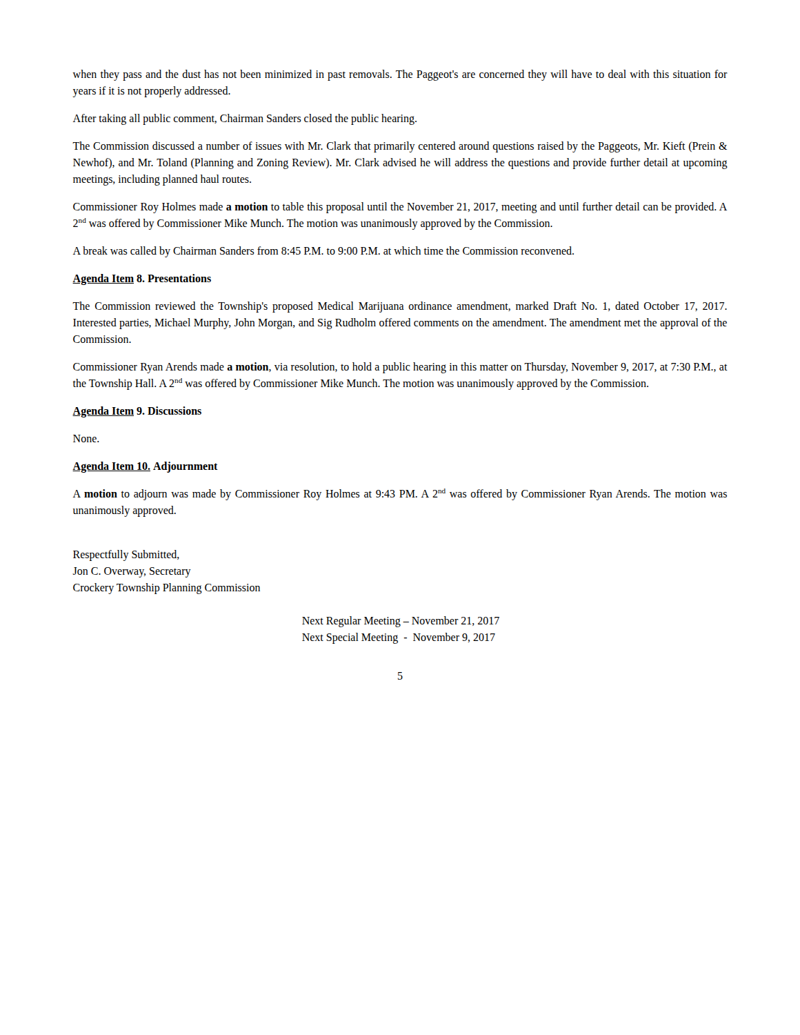when they pass and the dust has not been minimized in past removals. The Paggeot's are concerned they will have to deal with this situation for years if it is not properly addressed.
After taking all public comment, Chairman Sanders closed the public hearing.
The Commission discussed a number of issues with Mr. Clark that primarily centered around questions raised by the Paggeots, Mr. Kieft (Prein & Newhof), and Mr. Toland (Planning and Zoning Review). Mr. Clark advised he will address the questions and provide further detail at upcoming meetings, including planned haul routes.
Commissioner Roy Holmes made a motion to table this proposal until the November 21, 2017, meeting and until further detail can be provided. A 2nd was offered by Commissioner Mike Munch. The motion was unanimously approved by the Commission.
A break was called by Chairman Sanders from 8:45 P.M. to 9:00 P.M. at which time the Commission reconvened.
Agenda Item 8. Presentations
The Commission reviewed the Township's proposed Medical Marijuana ordinance amendment, marked Draft No. 1, dated October 17, 2017. Interested parties, Michael Murphy, John Morgan, and Sig Rudholm offered comments on the amendment. The amendment met the approval of the Commission.
Commissioner Ryan Arends made a motion, via resolution, to hold a public hearing in this matter on Thursday, November 9, 2017, at 7:30 P.M., at the Township Hall. A 2nd was offered by Commissioner Mike Munch. The motion was unanimously approved by the Commission.
Agenda Item 9. Discussions
None.
Agenda Item 10. Adjournment
A motion to adjourn was made by Commissioner Roy Holmes at 9:43 PM. A 2nd was offered by Commissioner Ryan Arends. The motion was unanimously approved.
Respectfully Submitted,
Jon C. Overway, Secretary
Crockery Township Planning Commission
Next Regular Meeting – November 21, 2017
Next Special Meeting - November 9, 2017
5